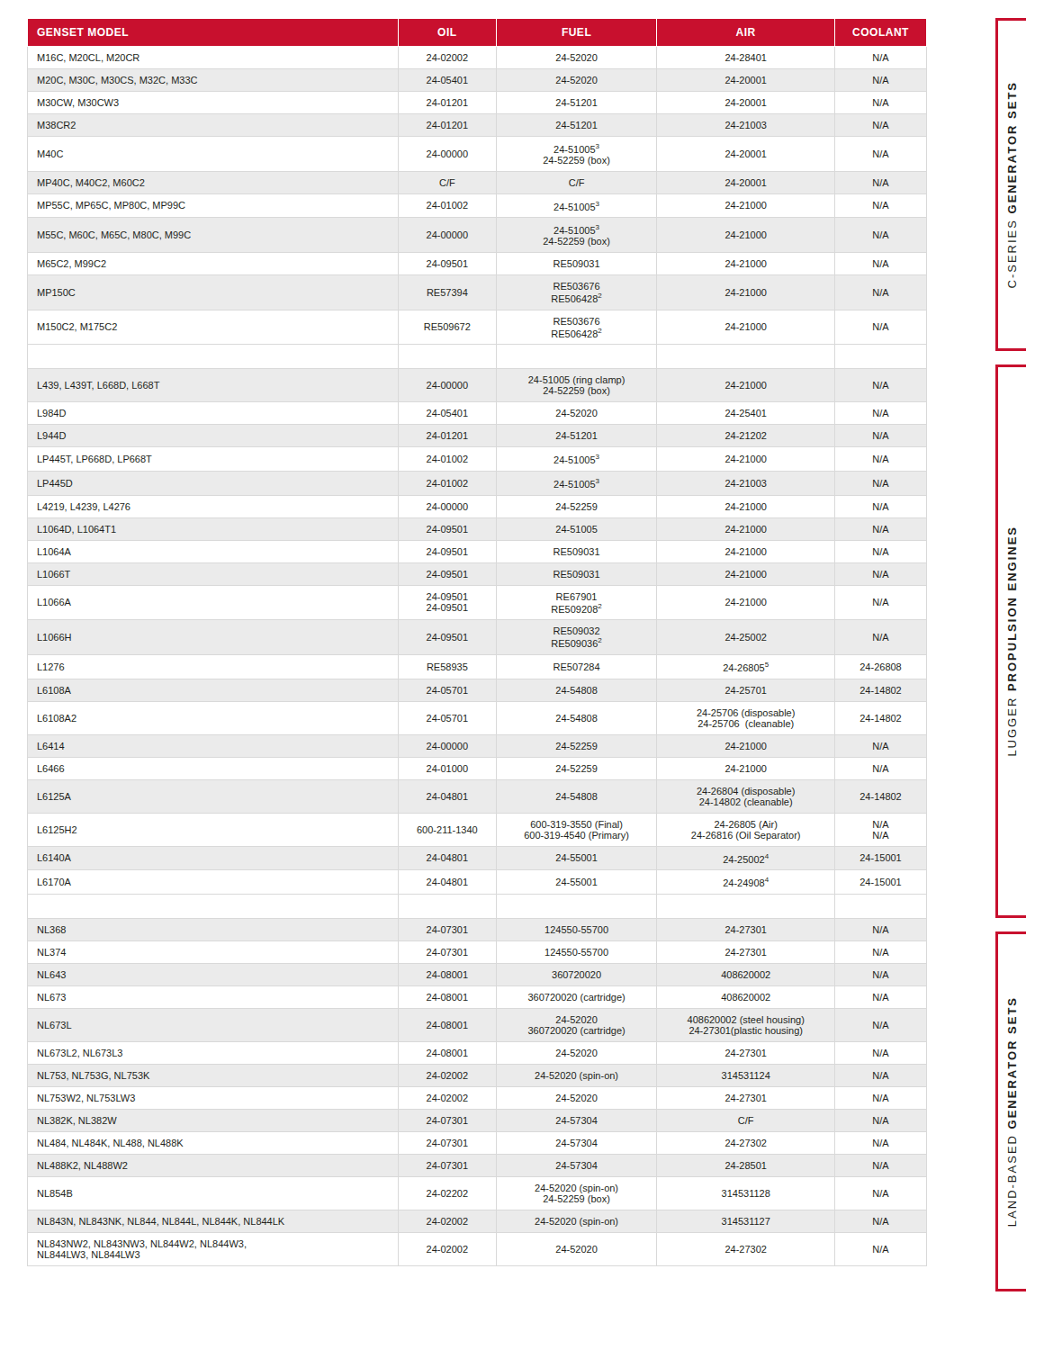| GENSET MODEL | OIL | FUEL | AIR | COOLANT |
| --- | --- | --- | --- | --- |
| M16C, M20CL, M20CR | 24-02002 | 24-52020 | 24-28401 | N/A |
| M20C, M30C, M30CS, M32C, M33C | 24-05401 | 24-52020 | 24-20001 | N/A |
| M30CW, M30CW3 | 24-01201 | 24-51201 | 24-20001 | N/A |
| M38CR2 | 24-01201 | 24-51201 | 24-21003 | N/A |
| M40C | 24-00000 | 24-51005 3 24-52259 (box) | 24-20001 | N/A |
| MP40C, M40C2, M60C2 | C/F | C/F | 24-20001 | N/A |
| MP55C, MP65C, MP80C, MP99C | 24-01002 | 24-51005 3 | 24-21000 | N/A |
| M55C, M60C, M65C, M80C, M99C | 24-00000 | 24-51005 3 24-52259 (box) | 24-21000 | N/A |
| M65C2, M99C2 | 24-09501 | RE509031 | 24-21000 | N/A |
| MP150C | RE57394 | RE503676 RE506428 2 | 24-21000 | N/A |
| M150C2, M175C2 | RE509672 | RE503676 RE506428 2 | 24-21000 | N/A |
| L439, L439T, L668D, L668T | 24-00000 | 24-51005 (ring clamp) 24-52259 (box) | 24-21000 | N/A |
| L984D | 24-05401 | 24-52020 | 24-25401 | N/A |
| L944D | 24-01201 | 24-51201 | 24-21202 | N/A |
| LP445T, LP668D, LP668T | 24-01002 | 24-51005 3 | 24-21000 | N/A |
| LP445D | 24-01002 | 24-51005 3 | 24-21003 | N/A |
| L4219, L4239, L4276 | 24-00000 | 24-52259 | 24-21000 | N/A |
| L1064D, L1064T1 | 24-09501 | 24-51005 | 24-21000 | N/A |
| L1064A | 24-09501 | RE509031 | 24-21000 | N/A |
| L1066T | 24-09501 | RE509031 | 24-21000 | N/A |
| L1066A | 24-09501 24-09501 | RE67901 RE509208 2 | 24-21000 | N/A |
| L1066H | 24-09501 | RE509032 RE509036 2 | 24-25002 | N/A |
| L1276 | RE58935 | RE507284 | 24-26805 5 | 24-26808 |
| L6108A | 24-05701 | 24-54808 | 24-25701 | 24-14802 |
| L6108A2 | 24-05701 | 24-54808 | 24-25706 (disposable) 24-25706 (cleanable) | 24-14802 |
| L6414 | 24-00000 | 24-52259 | 24-21000 | N/A |
| L6466 | 24-01000 | 24-52259 | 24-21000 | N/A |
| L6125A | 24-04801 | 24-54808 | 24-26804 (disposable) 24-14802 (cleanable) | 24-14802 |
| L6125H2 | 600-211-1340 | 600-319-3550 (Final) 600-319-4540 (Primary) | 24-26805 (Air) 24-26816 (Oil Separator) | N/A N/A |
| L6140A | 24-04801 | 24-55001 | 24-25002 4 | 24-15001 |
| L6170A | 24-04801 | 24-55001 | 24-24908 4 | 24-15001 |
| NL368 | 24-07301 | 124550-55700 | 24-27301 | N/A |
| NL374 | 24-07301 | 124550-55700 | 24-27301 | N/A |
| NL643 | 24-08001 | 360720020 | 408620002 | N/A |
| NL673 | 24-08001 | 360720020 (cartridge) | 408620002 | N/A |
| NL673L | 24-08001 | 24-52020 360720020 (cartridge) | 408620002 (steel housing) 24-27301(plastic housing) | N/A |
| NL673L2, NL673L3 | 24-08001 | 24-52020 | 24-27301 | N/A |
| NL753, NL753G, NL753K | 24-02002 | 24-52020 (spin-on) | 314531124 | N/A |
| NL753W2, NL753LW3 | 24-02002 | 24-52020 | 24-27301 | N/A |
| NL382K, NL382W | 24-07301 | 24-57304 | C/F | N/A |
| NL484, NL484K, NL488, NL488K | 24-07301 | 24-57304 | 24-27302 | N/A |
| NL488K2, NL488W2 | 24-07301 | 24-57304 | 24-28501 | N/A |
| NL854B | 24-02202 | 24-52020 (spin-on) 24-52259 (box) | 314531128 | N/A |
| NL843N, NL843NK, NL844, NL844L, NL844K, NL844LK | 24-02002 | 24-52020 (spin-on) | 314531127 | N/A |
| NL843NW2, NL843NW3, NL844W2, NL844W3, NL844LW3, NL844LW3 | 24-02002 | 24-52020 | 24-27302 | N/A |
C-SERIES GENERATOR SETS
LUGGER PROPULSION ENGINES
LAND-BASED GENERATOR SETS